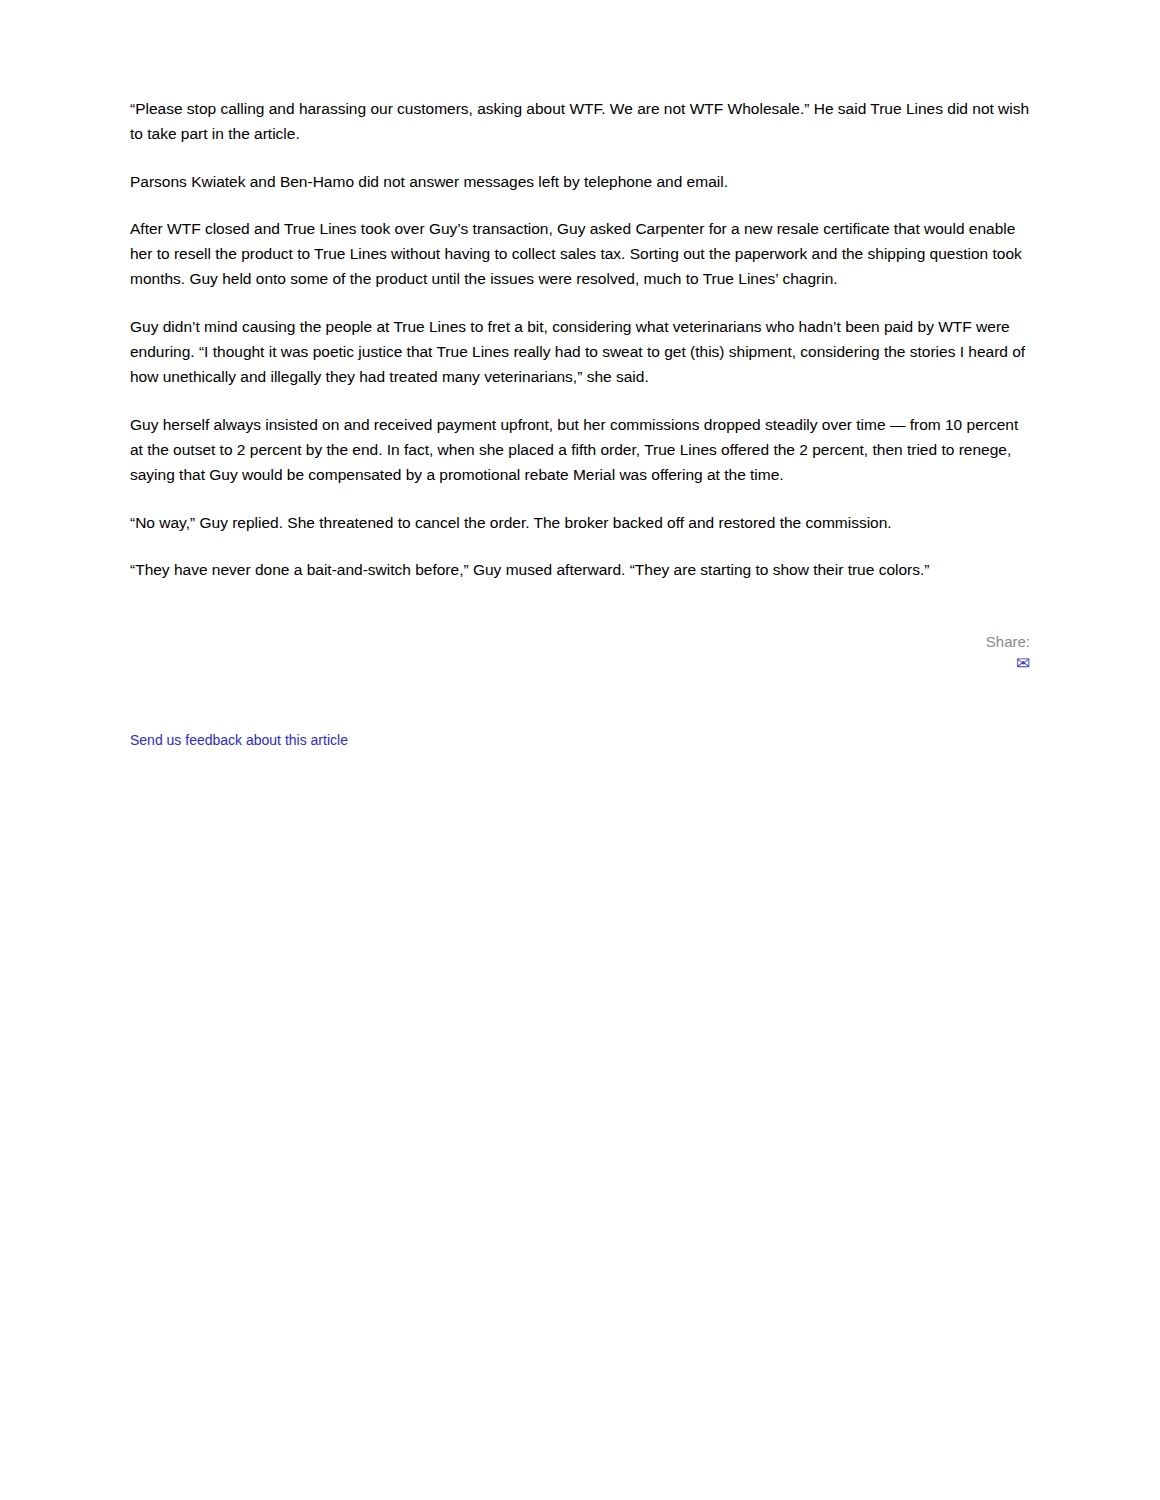“Please stop calling and harassing our customers, asking about WTF. We are not WTF Wholesale.” He said True Lines did not wish to take part in the article.
Parsons Kwiatek and Ben-Hamo did not answer messages left by telephone and email.
After WTF closed and True Lines took over Guy’s transaction, Guy asked Carpenter for a new resale certificate that would enable her to resell the product to True Lines without having to collect sales tax. Sorting out the paperwork and the shipping question took months. Guy held onto some of the product until the issues were resolved, much to True Lines’ chagrin.
Guy didn’t mind causing the people at True Lines to fret a bit, considering what veterinarians who hadn’t been paid by WTF were enduring. “I thought it was poetic justice that True Lines really had to sweat to get (this) shipment, considering the stories I heard of how unethically and illegally they had treated many veterinarians,” she said.
Guy herself always insisted on and received payment upfront, but her commissions dropped steadily over time — from 10 percent at the outset to 2 percent by the end. In fact, when she placed a fifth order, True Lines offered the 2 percent, then tried to renege, saying that Guy would be compensated by a promotional rebate Merial was offering at the time.
“No way,” Guy replied. She threatened to cancel the order. The broker backed off and restored the commission.
“They have never done a bait-and-switch before,” Guy mused afterward. “They are starting to show their true colors.”
Share: ✉
Send us feedback about this article